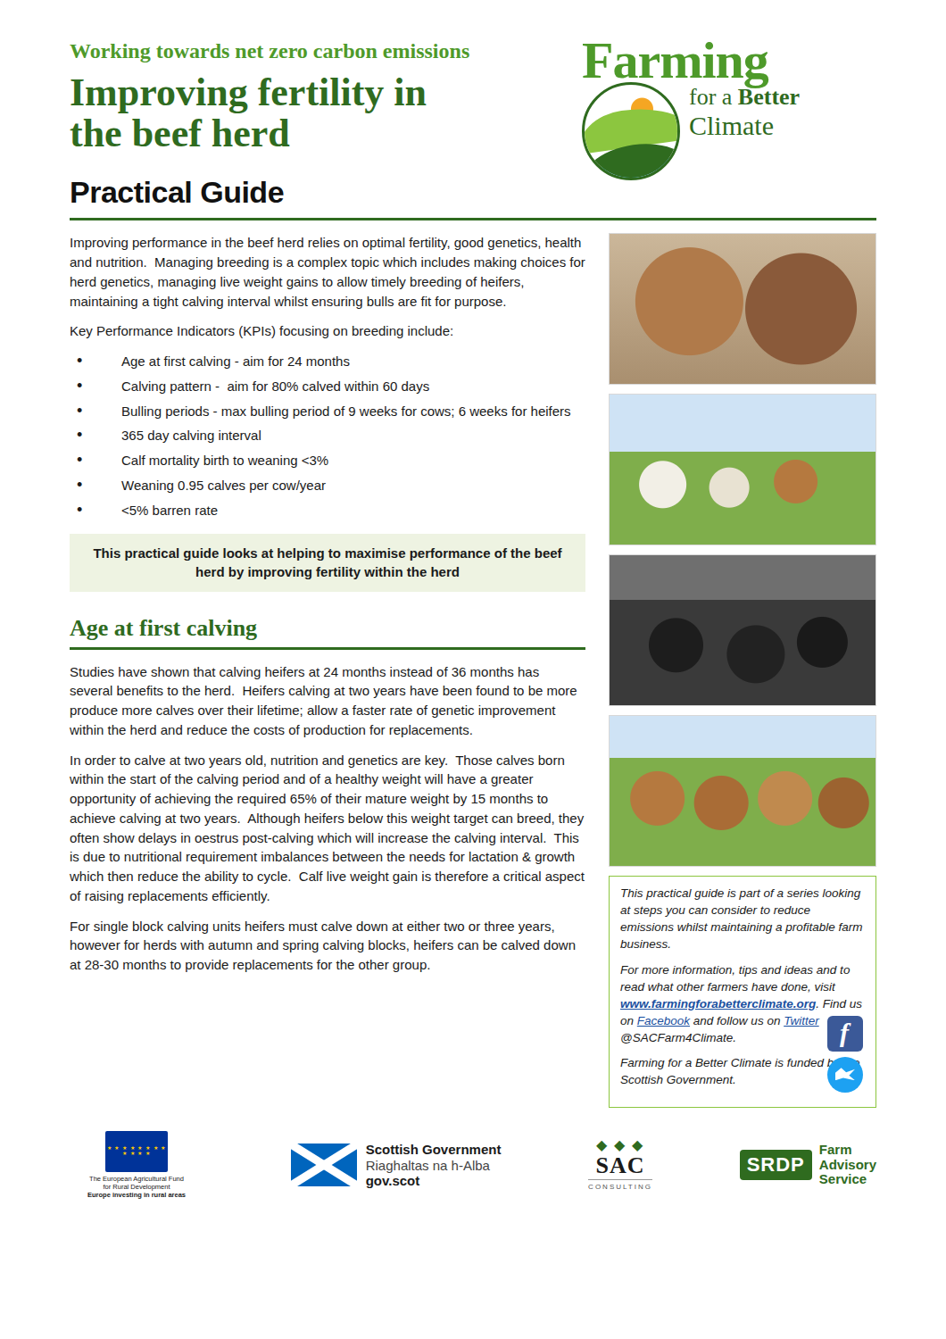Working towards net zero carbon emissions
Improving fertility in
the beef herd
Farming
for a Better Climate
Practical Guide
Improving performance in the beef herd relies on optimal fertility, good genetics, health and nutrition. Managing breeding is a complex topic which includes making choices for herd genetics, managing live weight gains to allow timely breeding of heifers, maintaining a tight calving interval whilst ensuring bulls are fit for purpose.
Key Performance Indicators (KPIs) focusing on breeding include:
Age at first calving - aim for 24 months
Calving pattern - aim for 80% calved within 60 days
Bulling periods - max bulling period of 9 weeks for cows; 6 weeks for heifers
365 day calving interval
Calf mortality birth to weaning <3%
Weaning 0.95 calves per cow/year
<5% barren rate
This practical guide looks at helping to maximise performance of the beef herd by improving fertility within the herd
Age at first calving
Studies have shown that calving heifers at 24 months instead of 36 months has several benefits to the herd. Heifers calving at two years have been found to be more produce more calves over their lifetime; allow a faster rate of genetic improvement within the herd and reduce the costs of production for replacements.
In order to calve at two years old, nutrition and genetics are key. Those calves born within the start of the calving period and of a healthy weight will have a greater opportunity of achieving the required 65% of their mature weight by 15 months to achieve calving at two years. Although heifers below this weight target can breed, they often show delays in oestrus post-calving which will increase the calving interval. This is due to nutritional requirement imbalances between the needs for lactation & growth which then reduce the ability to cycle. Calf live weight gain is therefore a critical aspect of raising replacements efficiently.
For single block calving units heifers must calve down at either two or three years, however for herds with autumn and spring calving blocks, heifers can be calved down at 28-30 months to provide replacements for the other group.
This practical guide is part of a series looking at steps you can consider to reduce emissions whilst maintaining a profitable farm business.
For more information, tips and ideas and to read what other farmers have done, visit www.farmingforabetterclimate.org. Find us on Facebook and follow us on Twitter @SACFarm4Climate.
Farming for a Better Climate is funded by the Scottish Government.
The European Agricultural Fund
for Rural Development Europe investing in rural areas
Scottish Government
Riaghaltas na h-Alba
gov.scot
◆ ◆ ◆
SAC
CONSULTING
SRDP
Farm
Advisory
Service